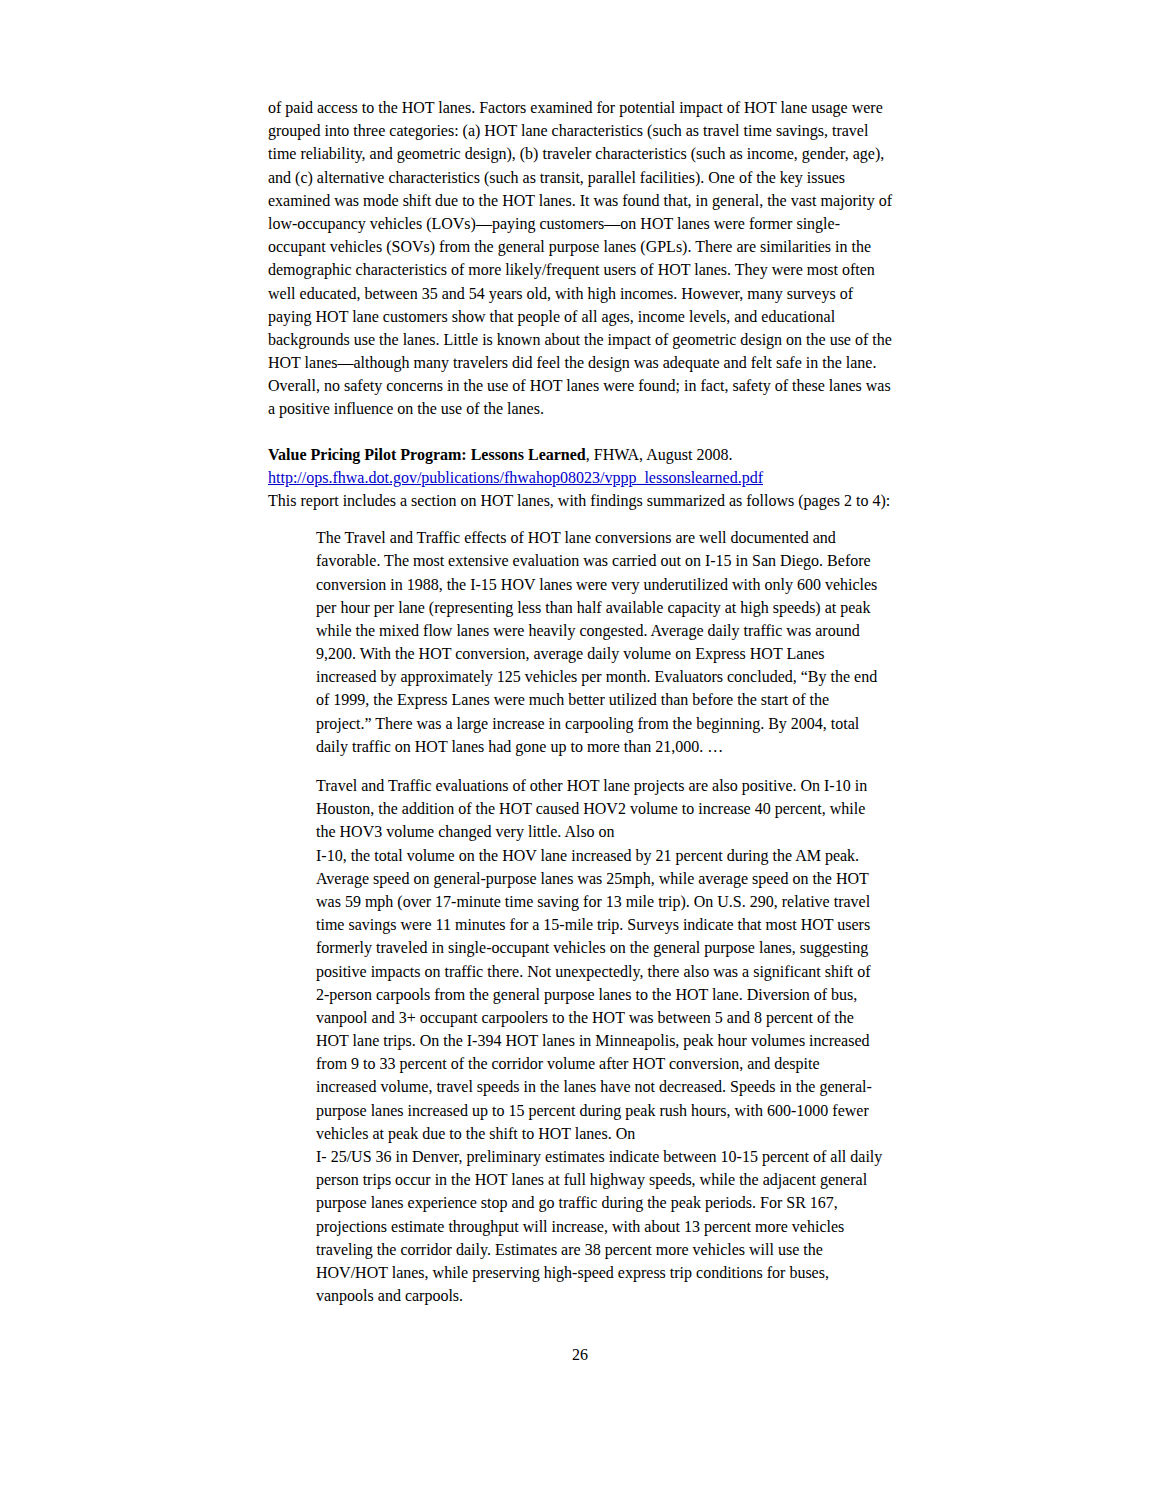of paid access to the HOT lanes. Factors examined for potential impact of HOT lane usage were grouped into three categories: (a) HOT lane characteristics (such as travel time savings, travel time reliability, and geometric design), (b) traveler characteristics (such as income, gender, age), and (c) alternative characteristics (such as transit, parallel facilities). One of the key issues examined was mode shift due to the HOT lanes. It was found that, in general, the vast majority of low-occupancy vehicles (LOVs)—paying customers—on HOT lanes were former single-occupant vehicles (SOVs) from the general purpose lanes (GPLs). There are similarities in the demographic characteristics of more likely/frequent users of HOT lanes. They were most often well educated, between 35 and 54 years old, with high incomes. However, many surveys of paying HOT lane customers show that people of all ages, income levels, and educational backgrounds use the lanes. Little is known about the impact of geometric design on the use of the HOT lanes—although many travelers did feel the design was adequate and felt safe in the lane. Overall, no safety concerns in the use of HOT lanes were found; in fact, safety of these lanes was a positive influence on the use of the lanes.
Value Pricing Pilot Program: Lessons Learned, FHWA, August 2008.
http://ops.fhwa.dot.gov/publications/fhwahop08023/vppp_lessonslearned.pdf
This report includes a section on HOT lanes, with findings summarized as follows (pages 2 to 4):
The Travel and Traffic effects of HOT lane conversions are well documented and favorable. The most extensive evaluation was carried out on I-15 in San Diego. Before conversion in 1988, the I-15 HOV lanes were very underutilized with only 600 vehicles per hour per lane (representing less than half available capacity at high speeds) at peak while the mixed flow lanes were heavily congested. Average daily traffic was around 9,200. With the HOT conversion, average daily volume on Express HOT Lanes increased by approximately 125 vehicles per month. Evaluators concluded, “By the end of 1999, the Express Lanes were much better utilized than before the start of the project.” There was a large increase in carpooling from the beginning. By 2004, total daily traffic on HOT lanes had gone up to more than 21,000. …
Travel and Traffic evaluations of other HOT lane projects are also positive. On I-10 in Houston, the addition of the HOT caused HOV2 volume to increase 40 percent, while the HOV3 volume changed very little. Also on
I-10, the total volume on the HOV lane increased by 21 percent during the AM peak. Average speed on general-purpose lanes was 25mph, while average speed on the HOT was 59 mph (over 17-minute time saving for 13 mile trip). On U.S. 290, relative travel time savings were 11 minutes for a 15-mile trip. Surveys indicate that most HOT users formerly traveled in single-occupant vehicles on the general purpose lanes, suggesting positive impacts on traffic there. Not unexpectedly, there also was a significant shift of 2-person carpools from the general purpose lanes to the HOT lane. Diversion of bus, vanpool and 3+ occupant carpoolers to the HOT was between 5 and 8 percent of the HOT lane trips. On the I-394 HOT lanes in Minneapolis, peak hour volumes increased from 9 to 33 percent of the corridor volume after HOT conversion, and despite increased volume, travel speeds in the lanes have not decreased. Speeds in the general-purpose lanes increased up to 15 percent during peak rush hours, with 600-1000 fewer vehicles at peak due to the shift to HOT lanes. On
I- 25/US 36 in Denver, preliminary estimates indicate between 10-15 percent of all daily person trips occur in the HOT lanes at full highway speeds, while the adjacent general purpose lanes experience stop and go traffic during the peak periods. For SR 167, projections estimate throughput will increase, with about 13 percent more vehicles traveling the corridor daily. Estimates are 38 percent more vehicles will use the HOV/HOT lanes, while preserving high-speed express trip conditions for buses, vanpools and carpools.
26